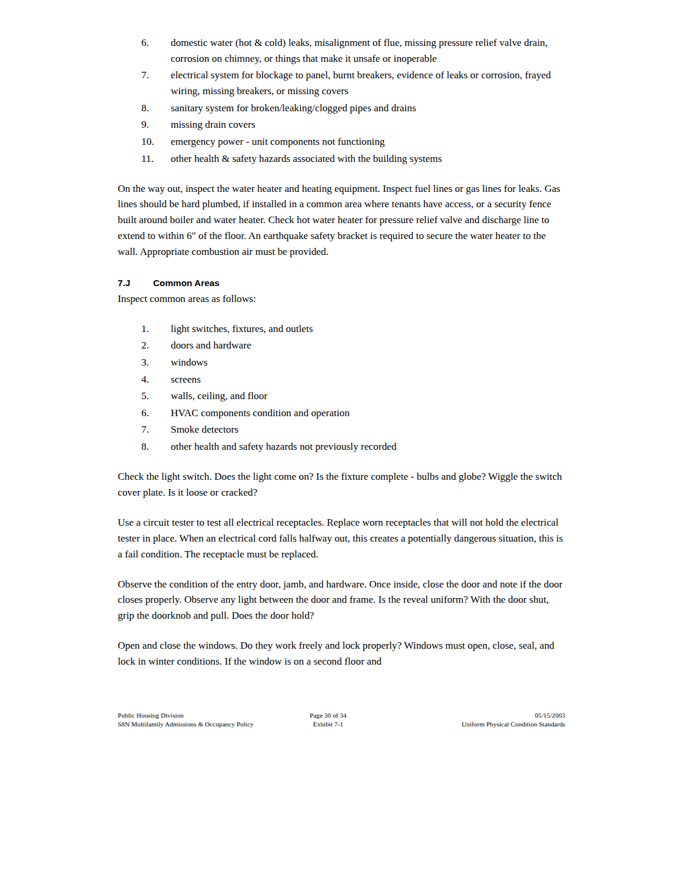6. domestic water (hot & cold) leaks, misalignment of flue, missing pressure relief valve drain, corrosion on chimney, or things that make it unsafe or inoperable
7. electrical system for blockage to panel, burnt breakers, evidence of leaks or corrosion, frayed wiring, missing breakers, or missing covers
8. sanitary system for broken/leaking/clogged pipes and drains
9. missing drain covers
10. emergency power - unit components not functioning
11. other health & safety hazards associated with the building systems
On the way out, inspect the water heater and heating equipment. Inspect fuel lines or gas lines for leaks. Gas lines should be hard plumbed, if installed in a common area where tenants have access, or a security fence built around boiler and water heater. Check hot water heater for pressure relief valve and discharge line to extend to within 6" of the floor. An earthquake safety bracket is required to secure the water heater to the wall. Appropriate combustion air must be provided.
7.JCommon Areas
Inspect common areas as follows:
1. light switches, fixtures, and outlets
2. doors and hardware
3. windows
4. screens
5. walls, ceiling, and floor
6. HVAC components condition and operation
7. Smoke detectors
8. other health and safety hazards not previously recorded
Check the light switch. Does the light come on? Is the fixture complete - bulbs and globe? Wiggle the switch cover plate. Is it loose or cracked?
Use a circuit tester to test all electrical receptacles. Replace worn receptacles that will not hold the electrical tester in place. When an electrical cord falls halfway out, this creates a potentially dangerous situation, this is a fail condition. The receptacle must be replaced.
Observe the condition of the entry door, jamb, and hardware. Once inside, close the door and note if the door closes properly. Observe any light between the door and frame. Is the reveal uniform? With the door shut, grip the doorknob and pull. Does the door hold?
Open and close the windows. Do they work freely and lock properly? Windows must open, close, seal, and lock in winter conditions. If the window is on a second floor and
Public Housing Division
S8N Multifamily Admissions & Occupancy Policy
Page 30 of 34
Exhibit 7-1
05/15/2003
Uniform Physical Condition Standards